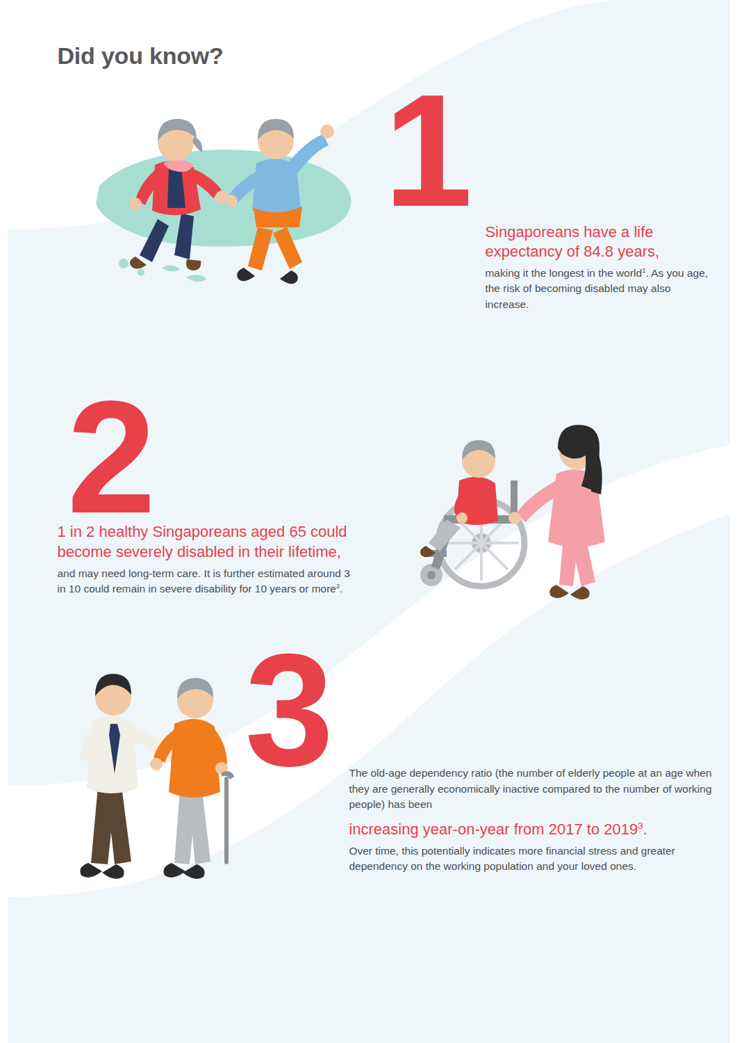Did you know?
1
Singaporeans have a life expectancy of 84.8 years,
making it the longest in the world1. As you age, the risk of becoming disabled may also increase.
2
1 in 2 healthy Singaporeans aged 65 could become severely disabled in their lifetime,
and may need long-term care. It is further estimated around 3 in 10 could remain in severe disability for 10 years or more2.
3
The old-age dependency ratio (the number of elderly people at an age when they are generally economically inactive compared to the number of working people) has been
increasing year-on-year from 2017 to 20193.
Over time, this potentially indicates more financial stress and greater dependency on the working population and your loved ones.